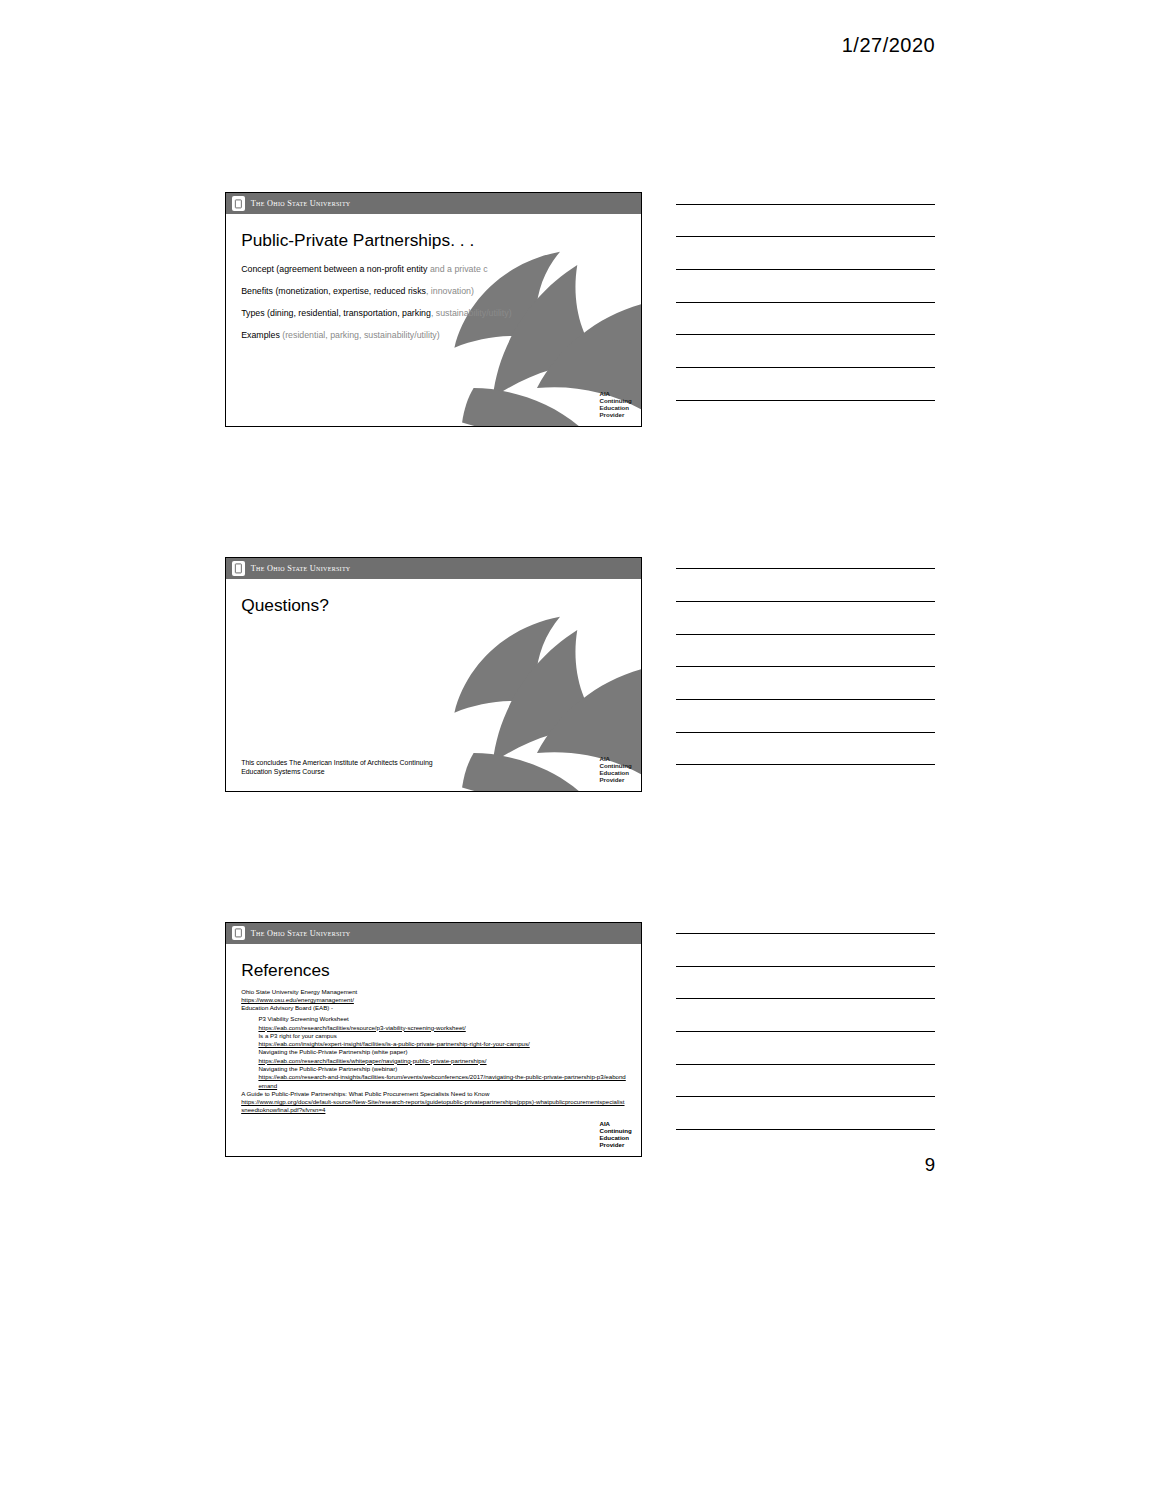1/27/2020
The Ohio State University
Public-Private Partnerships. . .
Concept (agreement between a non-profit entity and a private c
Benefits (monetization, expertise, reduced risks, innovation)
Types (dining, residential, transportation, parking, sustainability/utility)
Examples (residential, parking, sustainability/utility)
AIA
Continuing
Education
Provider
The Ohio State University
Questions?
This concludes The American Institute of Architects Continuing Education Systems Course
AIA
Continuing
Education
Provider
The Ohio State University
References
Ohio State University Energy Management
https://www.osu.edu/energymanagement/
Education Advisory Board (EAB) -
P3 Viability Screening Worksheet
https://eab.com/research/facilities/resource/p3-viability-screening-worksheet/
Is a P3 right for your campus
https://eab.com/insights/expert-insight/facilities/is-a-public-private-partnership-right-for-your-campus/
Navigating the Public-Private Partnership (white paper)
https://eab.com/research/facilities/whitepaper/navigating-public-private-partnerships/
Navigating the Public-Private Partnership (webinar)
https://eab.com/research-and-insights/facilities-forum/events/webconferences/2017/navigating-the-public-private-partnership-p3/eabondemand
A Guide to Public-Private Partnerships: What Public Procurement Specialists Need to Know
https://www.nigp.org/docs/default-source/New-Site/research-reports/guidetopublic-privatepartnerships(ppps)-whatpublicprocurementspecialistsneedtoknowfinal.pdf?sfvrsn=4
AIA
Continuing
Education
Provider
9